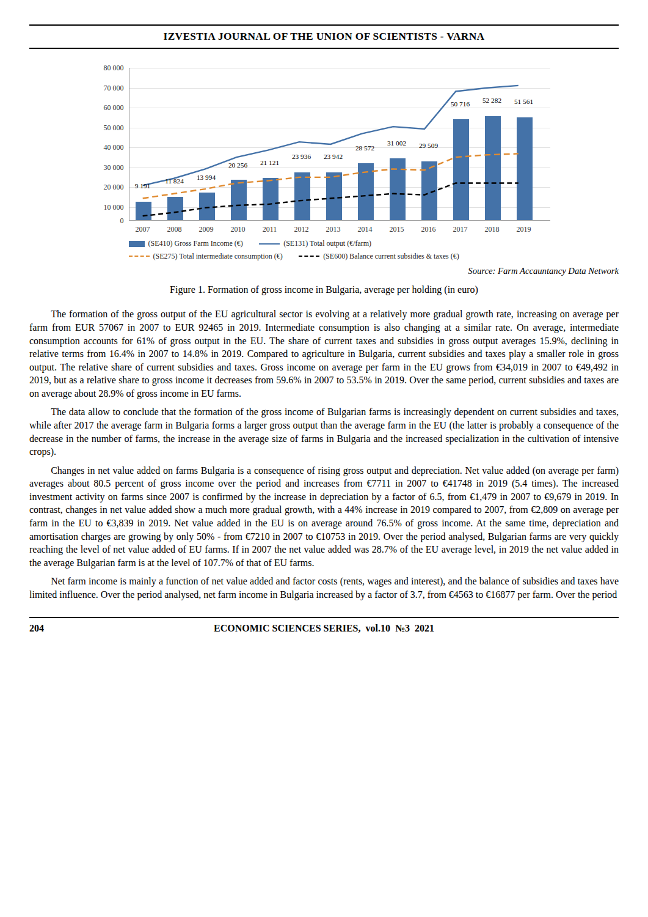IZVESTIA JOURNAL OF THE UNION OF SCIENTISTS - VARNA
80 000
70 000
60 000
50 000
40 000
30 000
20 000
10 000
0
9 191
11 824
13 994
20 256
21 121
23 936
23 942
28 572
31 002
29 509
50 716
52 282
51 561
2007
2008
2009
2010
2011
2012
2013
2014
2015
2016
2017
2018
2019
(SE410) Gross Farm Income (€) (SE131) Total output (€/farm)
(SE275) Total intermediate consumption (€) (SE600) Balance current subsidies & taxes (€)
Source: Farm Accauntancy Data Network
Figure 1. Formation of gross income in Bulgaria, average per holding (in euro)
The formation of the gross output of the EU agricultural sector is evolving at a relatively more gradual growth rate, increasing on average per farm from EUR 57067 in 2007 to EUR 92465 in 2019. Intermediate consumption is also changing at a similar rate. On average, intermediate consumption accounts for 61% of gross output in the EU. The share of current taxes and subsidies in gross output averages 15.9%, declining in relative terms from 16.4% in 2007 to 14.8% in 2019. Compared to agriculture in Bulgaria, current subsidies and taxes play a smaller role in gross output. The relative share of current subsidies and taxes. Gross income on average per farm in the EU grows from €34,019 in 2007 to €49,492 in 2019, but as a relative share to gross income it decreases from 59.6% in 2007 to 53.5% in 2019. Over the same period, current subsidies and taxes are on average about 28.9% of gross income in EU farms.
The data allow to conclude that the formation of the gross income of Bulgarian farms is increasingly dependent on current subsidies and taxes, while after 2017 the average farm in Bulgaria forms a larger gross output than the average farm in the EU (the latter is probably a consequence of the decrease in the number of farms, the increase in the average size of farms in Bulgaria and the increased specialization in the cultivation of intensive crops).
Changes in net value added on farms Bulgaria is a consequence of rising gross output and depreciation. Net value added (on average per farm) averages about 80.5 percent of gross income over the period and increases from €7711 in 2007 to €41748 in 2019 (5.4 times). The increased investment activity on farms since 2007 is confirmed by the increase in depreciation by a factor of 6.5, from €1,479 in 2007 to €9,679 in 2019. In contrast, changes in net value added show a much more gradual growth, with a 44% increase in 2019 compared to 2007, from €2,809 on average per farm in the EU to €3,839 in 2019. Net value added in the EU is on average around 76.5% of gross income. At the same time, depreciation and amortisation charges are growing by only 50% - from €7210 in 2007 to €10753 in 2019. Over the period analysed, Bulgarian farms are very quickly reaching the level of net value added of EU farms. If in 2007 the net value added was 28.7% of the EU average level, in 2019 the net value added in the average Bulgarian farm is at the level of 107.7% of that of EU farms.
Net farm income is mainly a function of net value added and factor costs (rents, wages and interest), and the balance of subsidies and taxes have limited influence. Over the period analysed, net farm income in Bulgaria increased by a factor of 3.7, from €4563 to €16877 per farm. Over the period
204
ECONOMIC SCIENCES SERIES, vol.10 №3 2021